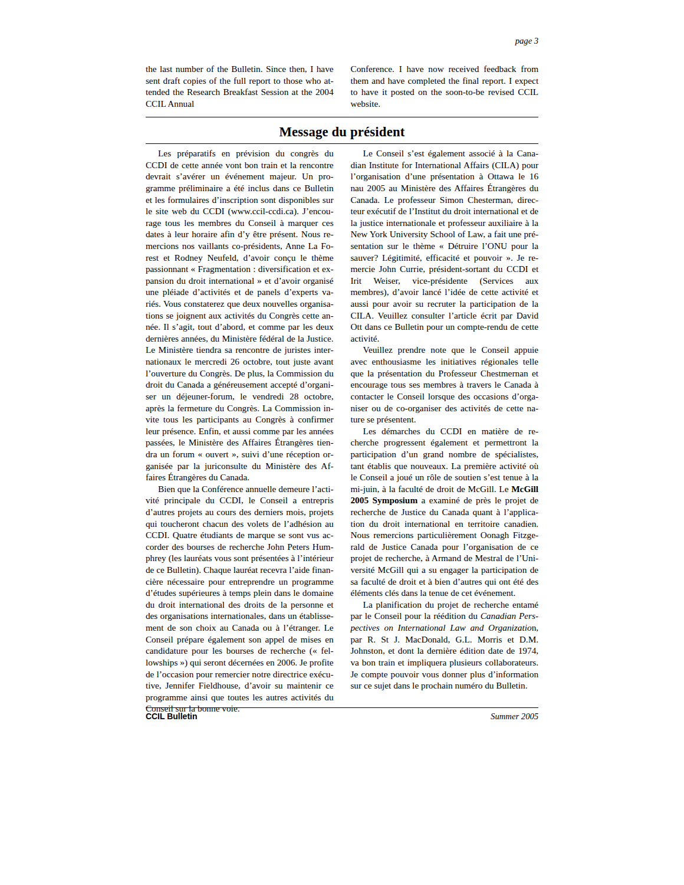page 3
the last number of the Bulletin. Since then, I have sent draft copies of the full report to those who attended the Research Breakfast Session at the 2004 CCIL Annual
Conference. I have now received feedback from them and have completed the final report. I expect to have it posted on the soon-to-be revised CCIL website.
Message du président
Les préparatifs en prévision du congrès du CCDI de cette année vont bon train et la rencontre devrait s’avérer un événement majeur. Un programme préliminaire a été inclus dans ce Bulletin et les formulaires d’inscription sont disponibles sur le site web du CCDI (www.ccil-ccdi.ca). J’encourage tous les membres du Conseil à marquer ces dates à leur horaire afin d’y être présent. Nous remercions nos vaillants co-présidents, Anne La Forest et Rodney Neufeld, d’avoir conçu le thème passionnant « Fragmentation : diversification et expansion du droit international » et d’avoir organisé une pléiade d’activités et de panels d’experts variés. Vous constaterez que deux nouvelles organisations se joignent aux activités du Congrès cette année. Il s’agit, tout d’abord, et comme par les deux dernières années, du Ministère fédéral de la Justice. Le Ministère tiendra sa rencontre de juristes internationaux le mercredi 26 octobre, tout juste avant l’ouverture du Congrès. De plus, la Commission du droit du Canada a généreusement accepté d’organiser un déjeuner-forum, le vendredi 28 octobre, après la fermeture du Congrès. La Commission invite tous les participants au Congrès à confirmer leur présence. Enfin, et aussi comme par les années passées, le Ministère des Affaires Étrangères tiendra un forum « ouvert », suivi d’une réception organisée par la juriconsulte du Ministère des Affaires Étrangères du Canada.
Bien que la Conférence annuelle demeure l’activité principale du CCDI, le Conseil a entrepris d’autres projets au cours des derniers mois, projets qui toucheront chacun des volets de l’adhésion au CCDI. Quatre étudiants de marque se sont vus accorder des bourses de recherche John Peters Humphrey (les lauréats vous sont présentées à l’intérieur de ce Bulletin). Chaque lauréat recevra l’aide financière nécessaire pour entreprendre un programme d’études supérieures à temps plein dans le domaine du droit international des droits de la personne et des organisations internationales, dans un établissement de son choix au Canada ou à l’étranger. Le Conseil prépare également son appel de mises en candidature pour les bourses de recherche (« fellowships ») qui seront décernées en 2006. Je profite de l’occasion pour remercier notre directrice exécutive, Jennifer Fieldhouse, d’avoir su maintenir ce programme ainsi que toutes les autres activités du Conseil sur la bonne voie.
Le Conseil s’est également associé à la Canadian Institute for International Affairs (CILA) pour l’organisation d’une présentation à Ottawa le 16 nau 2005 au Ministère des Affaires Étrangères du Canada. Le professeur Simon Chesterman, directeur exécutif de l’Institut du droit international et de la justice internationale et professeur auxiliaire à la New York University School of Law, a fait une présentation sur le thème « Détruire l’ONU pour la sauver? Légitimité, efficacité et pouvoir ». Je remercie John Currie, président-sortant du CCDI et Irit Weiser, vice-présidente (Services aux membres), d’avoir lancé l’idée de cette activité et aussi pour avoir su recruter la participation de la CILA. Veuillez consulter l’article écrit par David Ott dans ce Bulletin pour un compte-rendu de cette activité.
Veuillez prendre note que le Conseil appuie avec enthousiasme les initiatives régionales telle que la présentation du Professeur Chestmernan et encourage tous ses membres à travers le Canada à contacter le Conseil lorsque des occasions d’organiser ou de co-organiser des activités de cette nature se présentent.
Les démarches du CCDI en matière de recherche progressent également et permettront la participation d’un grand nombre de spécialistes, tant établis que nouveaux. La première activité où le Conseil a joué un rôle de soutien s’est tenue à la mi-juin, à la faculté de droit de McGill. Le McGill 2005 Symposium a examiné de près le projet de recherche de Justice du Canada quant à l’application du droit international en territoire canadien. Nous remercions particulièrement Oonagh Fitzgerald de Justice Canada pour l’organisation de ce projet de recherche, à Armand de Mestral de l’Université McGill qui a su engager la participation de sa faculté de droit et à bien d’autres qui ont été des éléments clés dans la tenue de cet événement.
La planification du projet de recherche entamé par le Conseil pour la réédition du Canadian Perspectives on International Law and Organization, par R. St J. MacDonald, G.L. Morris et D.M. Johnston, et dont la dernière édition date de 1974, va bon train et impliquera plusieurs collaborateurs. Je compte pouvoir vous donner plus d’information sur ce sujet dans le prochain numéro du Bulletin.
CCIL Bulletin
Summer 2005